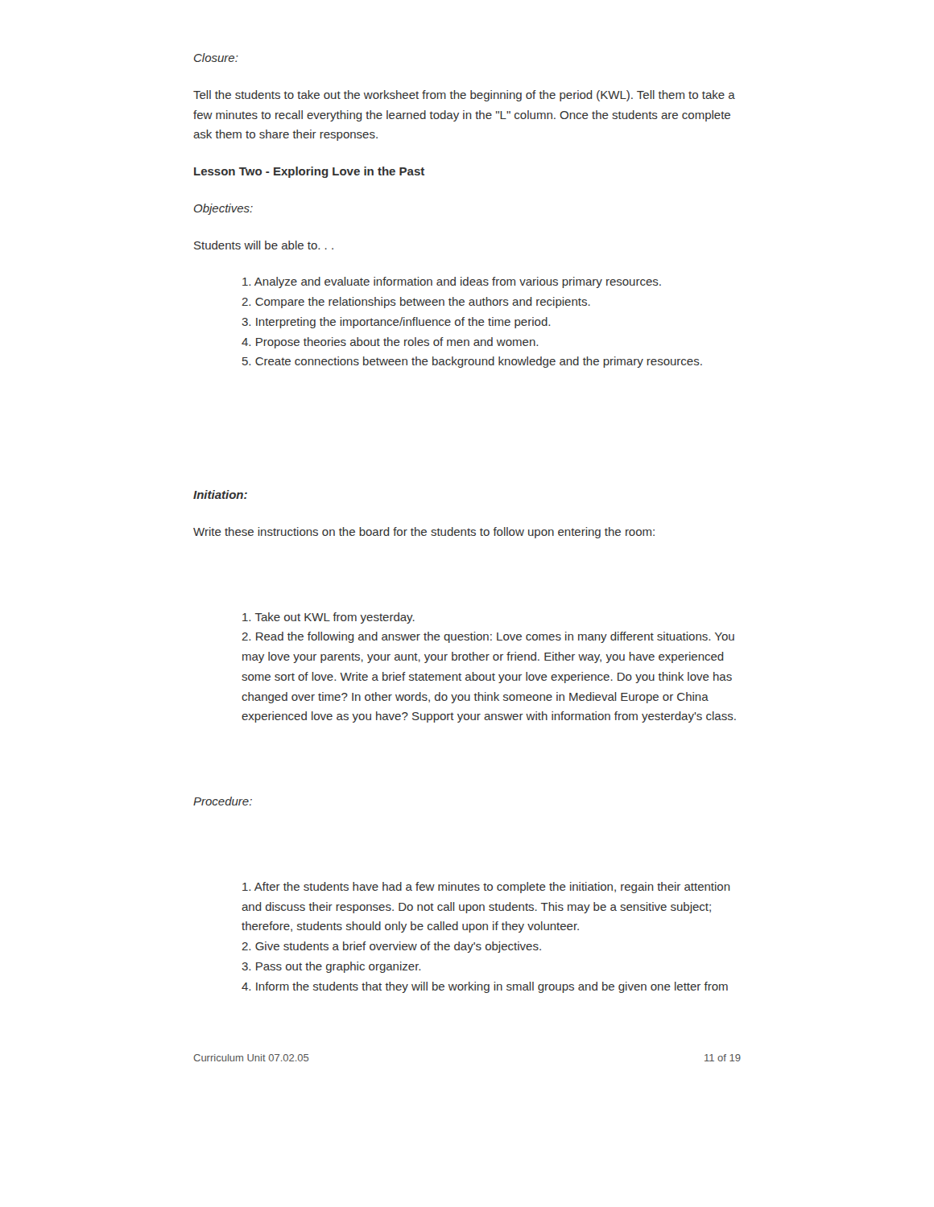Closure:
Tell the students to take out the worksheet from the beginning of the period (KWL). Tell them to take a few minutes to recall everything the learned today in the "L" column. Once the students are complete ask them to share their responses.
Lesson Two - Exploring Love in the Past
Objectives:
Students will be able to. . .
1. Analyze and evaluate information and ideas from various primary resources.
2. Compare the relationships between the authors and recipients.
3. Interpreting the importance/influence of the time period.
4. Propose theories about the roles of men and women.
5. Create connections between the background knowledge and the primary resources.
Initiation:
Write these instructions on the board for the students to follow upon entering the room:
1. Take out KWL from yesterday.
2. Read the following and answer the question: Love comes in many different situations. You may love your parents, your aunt, your brother or friend. Either way, you have experienced some sort of love. Write a brief statement about your love experience. Do you think love has changed over time? In other words, do you think someone in Medieval Europe or China experienced love as you have? Support your answer with information from yesterday's class.
Procedure:
1. After the students have had a few minutes to complete the initiation, regain their attention and discuss their responses. Do not call upon students. This may be a sensitive subject; therefore, students should only be called upon if they volunteer.
2. Give students a brief overview of the day's objectives.
3. Pass out the graphic organizer.
4. Inform the students that they will be working in small groups and be given one letter from
Curriculum Unit 07.02.05 11 of 19